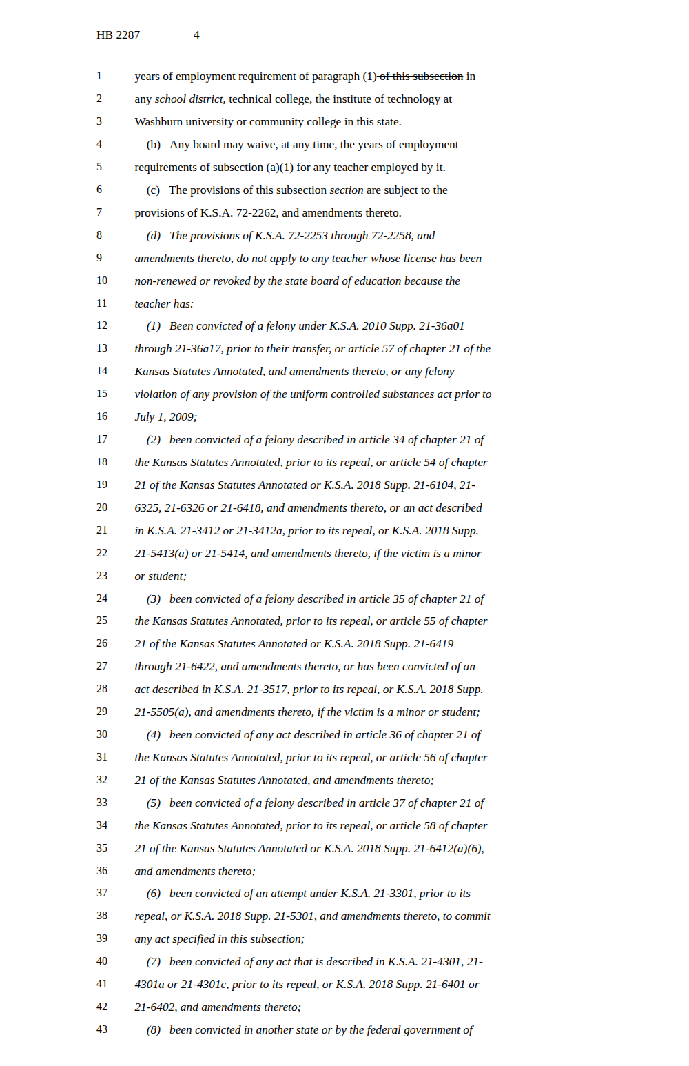HB 2287 4
years of employment requirement of paragraph (1) of this subsection in
any school district, technical college, the institute of technology at
Washburn university or community college in this state.
(b) Any board may waive, at any time, the years of employment
requirements of subsection (a)(1) for any teacher employed by it.
(c) The provisions of this subsection section are subject to the
provisions of K.S.A. 72-2262, and amendments thereto.
(d) The provisions of K.S.A. 72-2253 through 72-2258, and
amendments thereto, do not apply to any teacher whose license has been
non-renewed or revoked by the state board of education because the
teacher has:
(1) Been convicted of a felony under K.S.A. 2010 Supp. 21-36a01
through 21-36a17, prior to their transfer, or article 57 of chapter 21 of the
Kansas Statutes Annotated, and amendments thereto, or any felony
violation of any provision of the uniform controlled substances act prior to
July 1, 2009;
(2) been convicted of a felony described in article 34 of chapter 21 of
the Kansas Statutes Annotated, prior to its repeal, or article 54 of chapter
21 of the Kansas Statutes Annotated or K.S.A. 2018 Supp. 21-6104, 21-
6325, 21-6326 or 21-6418, and amendments thereto, or an act described
in K.S.A. 21-3412 or 21-3412a, prior to its repeal, or K.S.A. 2018 Supp.
21-5413(a) or 21-5414, and amendments thereto, if the victim is a minor
or student;
(3) been convicted of a felony described in article 35 of chapter 21 of
the Kansas Statutes Annotated, prior to its repeal, or article 55 of chapter
21 of the Kansas Statutes Annotated or K.S.A. 2018 Supp. 21-6419
through 21-6422, and amendments thereto, or has been convicted of an
act described in K.S.A. 21-3517, prior to its repeal, or K.S.A. 2018 Supp.
21-5505(a), and amendments thereto, if the victim is a minor or student;
(4) been convicted of any act described in article 36 of chapter 21 of
the Kansas Statutes Annotated, prior to its repeal, or article 56 of chapter
21 of the Kansas Statutes Annotated, and amendments thereto;
(5) been convicted of a felony described in article 37 of chapter 21 of
the Kansas Statutes Annotated, prior to its repeal, or article 58 of chapter
21 of the Kansas Statutes Annotated or K.S.A. 2018 Supp. 21-6412(a)(6),
and amendments thereto;
(6) been convicted of an attempt under K.S.A. 21-3301, prior to its
repeal, or K.S.A. 2018 Supp. 21-5301, and amendments thereto, to commit
any act specified in this subsection;
(7) been convicted of any act that is described in K.S.A. 21-4301, 21-
4301a or 21-4301c, prior to its repeal, or K.S.A. 2018 Supp. 21-6401 or
21-6402, and amendments thereto;
(8) been convicted in another state or by the federal government of